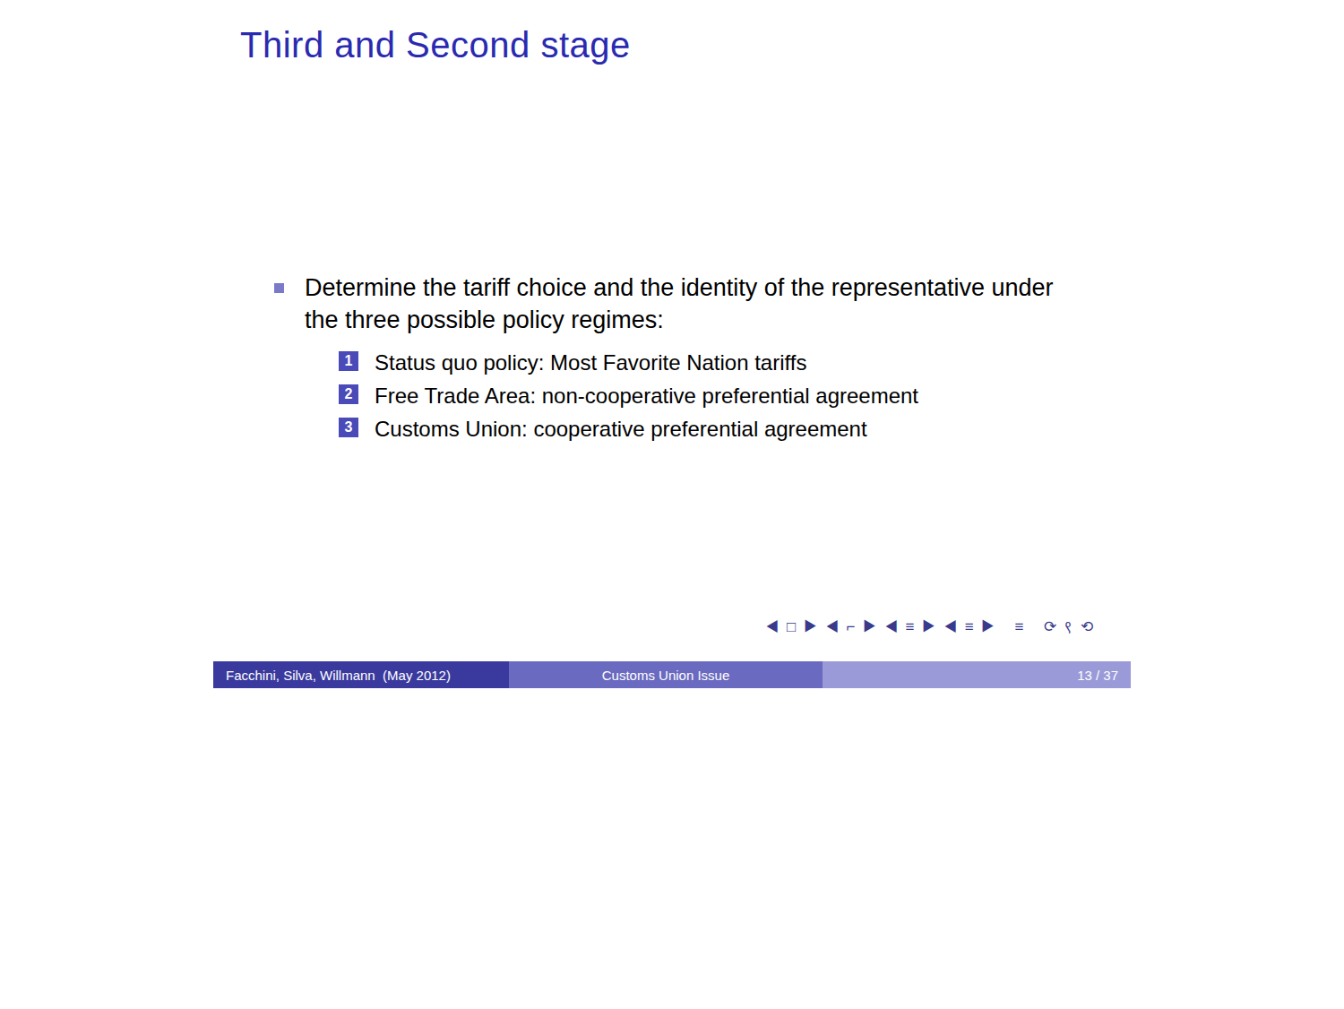Third and Second stage
Determine the tariff choice and the identity of the representative under the three possible policy regimes:
Status quo policy: Most Favorite Nation tariffs
Free Trade Area: non-cooperative preferential agreement
Customs Union: cooperative preferential agreement
◀ □ ▶ ◀ ⌐ ▶ ◀ ≡ ▶ ◀ ≡ ▶ ≡ ⟳ ९ ⟲
Facchini, Silva, Willmann (May 2012)
Customs Union Issue
13 / 37